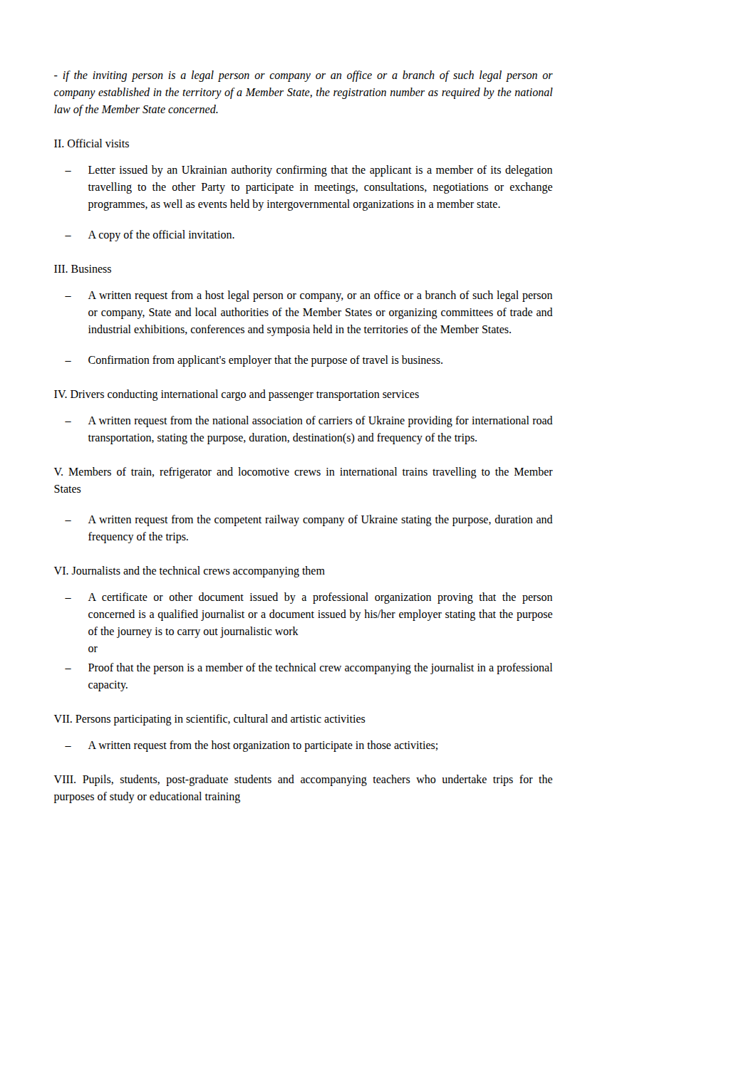- if the inviting person is a legal person or company or an office or a branch of such legal person or company established in the territory of a Member State, the registration number as required by the national law of the Member State concerned.
II. Official visits
Letter issued by an Ukrainian authority confirming that the applicant is a member of its delegation travelling to the other Party to participate in meetings, consultations, negotiations or exchange programmes, as well as events held by intergovernmental organizations in a member state.
A copy of the official invitation.
III. Business
A written request from a host legal person or company, or an office or a branch of such legal person or company, State and local authorities of the Member States or organizing committees of trade and industrial exhibitions, conferences and symposia held in the territories of the Member States.
Confirmation from applicant's employer that the purpose of travel is business.
IV. Drivers conducting international cargo and passenger transportation services
A written request from the national association of carriers of Ukraine providing for international road transportation, stating the purpose, duration, destination(s) and frequency of the trips.
V. Members of train, refrigerator and locomotive crews in international trains travelling to the Member States
A written request from the competent railway company of Ukraine stating the purpose, duration and frequency of the trips.
VI. Journalists and the technical crews accompanying them
A certificate or other document issued by a professional organization proving that the person concerned is a qualified journalist or a document issued by his/her employer stating that the purpose of the journey is to carry out journalistic work
or
Proof that the person is a member of the technical crew accompanying the journalist in a professional capacity.
VII. Persons participating in scientific, cultural and artistic activities
A written request from the host organization to participate in those activities;
VIII. Pupils, students, post-graduate students and accompanying teachers who undertake trips for the purposes of study or educational training